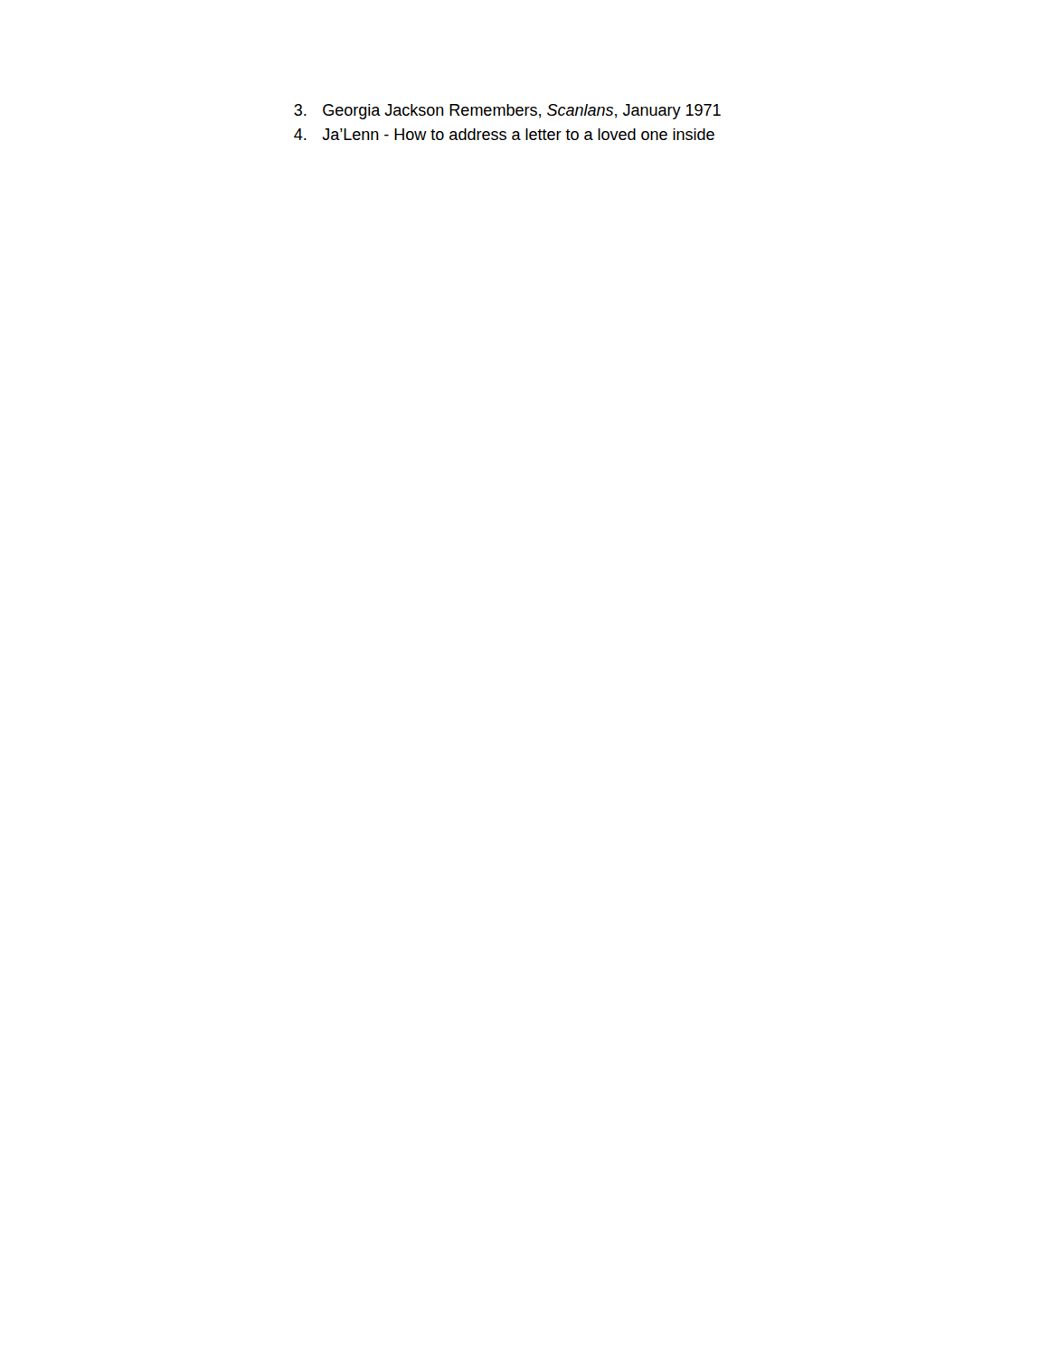Georgia Jackson Remembers, Scanlans, January 1971
Ja’Lenn - How to address a letter to a loved one inside